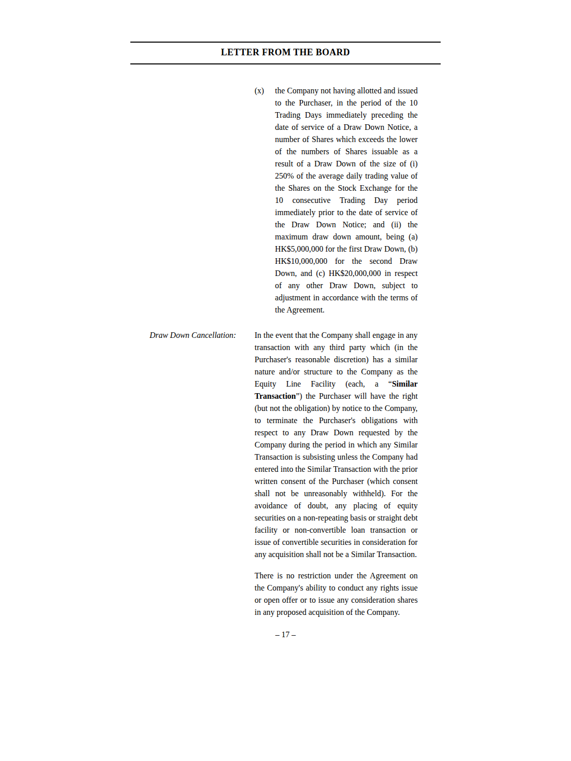LETTER FROM THE BOARD
(x)
the Company not having allotted and issued to the Purchaser, in the period of the 10 Trading Days immediately preceding the date of service of a Draw Down Notice, a number of Shares which exceeds the lower of the numbers of Shares issuable as a result of a Draw Down of the size of (i) 250% of the average daily trading value of the Shares on the Stock Exchange for the 10 consecutive Trading Day period immediately prior to the date of service of the Draw Down Notice; and (ii) the maximum draw down amount, being (a) HK$5,000,000 for the first Draw Down, (b) HK$10,000,000 for the second Draw Down, and (c) HK$20,000,000 in respect of any other Draw Down, subject to adjustment in accordance with the terms of the Agreement.
Draw Down Cancellation:
In the event that the Company shall engage in any transaction with any third party which (in the Purchaser's reasonable discretion) has a similar nature and/or structure to the Company as the Equity Line Facility (each, a “Similar Transaction”) the Purchaser will have the right (but not the obligation) by notice to the Company, to terminate the Purchaser's obligations with respect to any Draw Down requested by the Company during the period in which any Similar Transaction is subsisting unless the Company had entered into the Similar Transaction with the prior written consent of the Purchaser (which consent shall not be unreasonably withheld). For the avoidance of doubt, any placing of equity securities on a non-repeating basis or straight debt facility or non-convertible loan transaction or issue of convertible securities in consideration for any acquisition shall not be a Similar Transaction.
There is no restriction under the Agreement on the Company's ability to conduct any rights issue or open offer or to issue any consideration shares in any proposed acquisition of the Company.
– 17 –